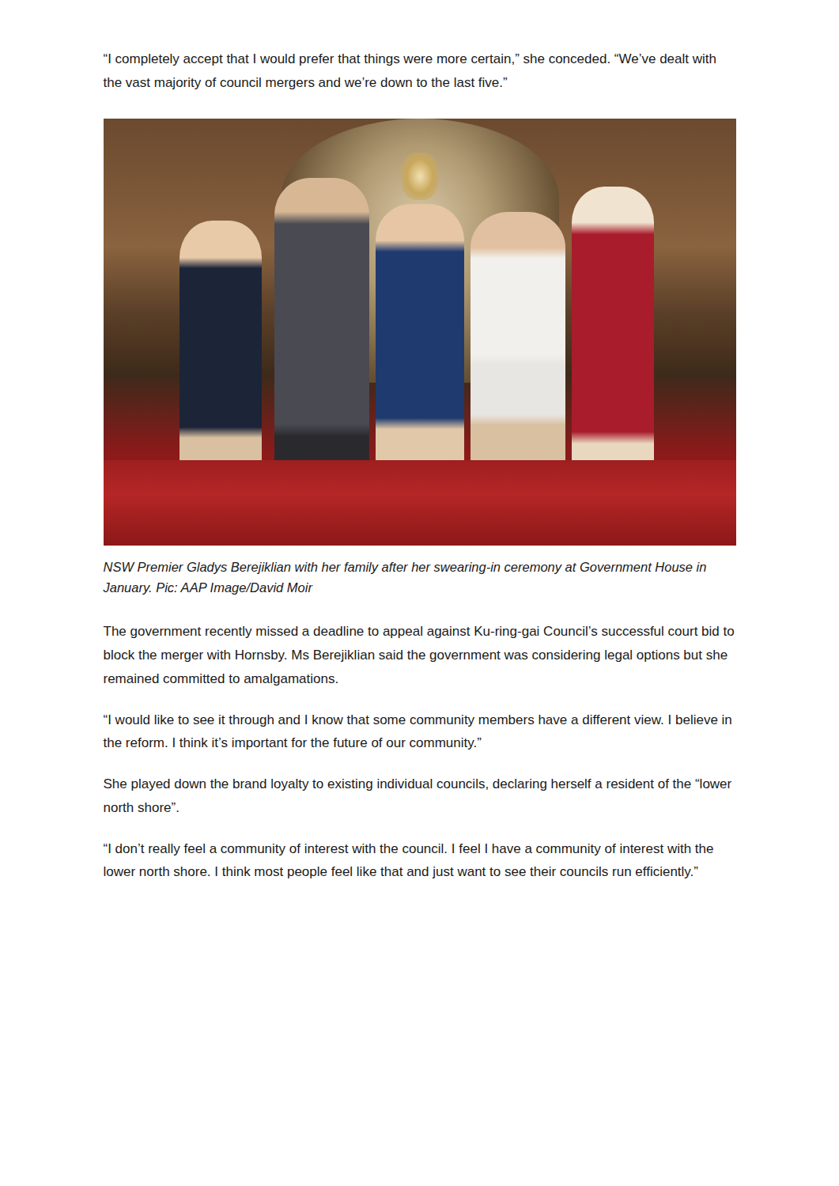“I completely accept that I would prefer that things were more certain,” she conceded. “We’ve dealt with the vast majority of council mergers and we’re down to the last five.”
NSW Premier Gladys Berejiklian with her family after her swearing-in ceremony at Government House in January. Pic: AAP Image/David Moir
The government recently missed a deadline to appeal against Ku-ring-gai Council’s successful court bid to block the merger with Hornsby. Ms Berejiklian said the government was considering legal options but she remained committed to amalgamations.
“I would like to see it through and I know that some community members have a different view. I believe in the reform. I think it’s important for the future of our community.”
She played down the brand loyalty to existing individual councils, declaring herself a resident of the “lower north shore”.
“I don’t really feel a community of interest with the council. I feel I have a community of interest with the lower north shore. I think most people feel like that and just want to see their councils run efficiently.”